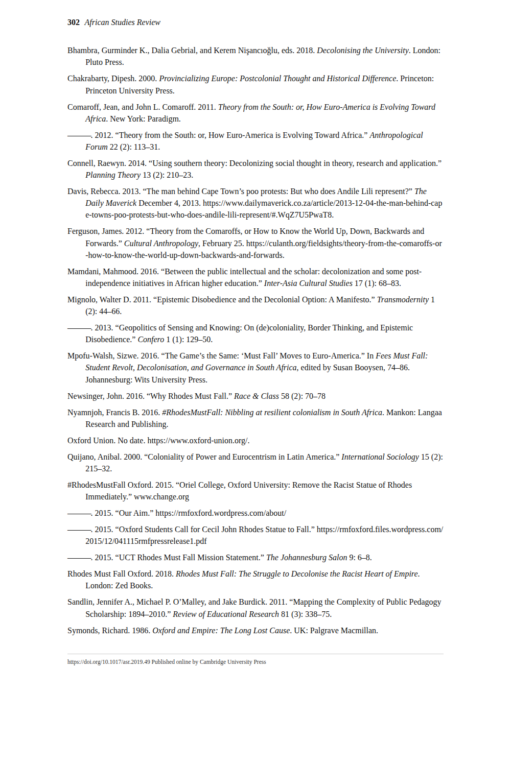302 African Studies Review
Bhambra, Gurminder K., Dalia Gebrial, and Kerem Nişancıoğlu, eds. 2018. Decolonising the University. London: Pluto Press.
Chakrabarty, Dipesh. 2000. Provincializing Europe: Postcolonial Thought and Historical Difference. Princeton: Princeton University Press.
Comaroff, Jean, and John L. Comaroff. 2011. Theory from the South: or, How Euro-America is Evolving Toward Africa. New York: Paradigm.
———. 2012. “Theory from the South: or, How Euro-America is Evolving Toward Africa.” Anthropological Forum 22 (2): 113–31.
Connell, Raewyn. 2014. “Using southern theory: Decolonizing social thought in theory, research and application.” Planning Theory 13 (2): 210–23.
Davis, Rebecca. 2013. “The man behind Cape Town’s poo protests: But who does Andile Lili represent?” The Daily Maverick December 4, 2013. https://www.dailymaverick.co.za/article/2013-12-04-the-man-behind-cape-towns-poo-protests-but-who-does-andile-lili-represent/#.WqZ7U5PwaT8.
Ferguson, James. 2012. “Theory from the Comaroffs, or How to Know the World Up, Down, Backwards and Forwards.” Cultural Anthropology, February 25. https://culanth.org/fieldsights/theory-from-the-comaroffs-or-how-to-know-the-world-up-down-backwards-and-forwards.
Mamdani, Mahmood. 2016. “Between the public intellectual and the scholar: decolonization and some post-independence initiatives in African higher education.” Inter-Asia Cultural Studies 17 (1): 68–83.
Mignolo, Walter D. 2011. “Epistemic Disobedience and the Decolonial Option: A Manifesto.” Transmodernity 1 (2): 44–66.
———. 2013. “Geopolitics of Sensing and Knowing: On (de)coloniality, Border Thinking, and Epistemic Disobedience.” Confero 1 (1): 129–50.
Mpofu-Walsh, Sizwe. 2016. “The Game’s the Same: ‘Must Fall’ Moves to Euro-America.” In Fees Must Fall: Student Revolt, Decolonisation, and Governance in South Africa, edited by Susan Booysen, 74–86. Johannesburg: Wits University Press.
Newsinger, John. 2016. “Why Rhodes Must Fall.” Race & Class 58 (2): 70–78
Nyamnjoh, Francis B. 2016. #RhodesMustFall: Nibbling at resilient colonialism in South Africa. Mankon: Langaa Research and Publishing.
Oxford Union. No date. https://www.oxford-union.org/.
Quijano, Anibal. 2000. “Coloniality of Power and Eurocentrism in Latin America.” International Sociology 15 (2): 215–32.
#RhodesMustFall Oxford. 2015. “Oriel College, Oxford University: Remove the Racist Statue of Rhodes Immediately.” www.change.org
———. 2015. “Our Aim.” https://rmfoxford.wordpress.com/about/
———. 2015. “Oxford Students Call for Cecil John Rhodes Statue to Fall.” https://rmfoxford.files.wordpress.com/2015/12/041115rmfpressrelease1.pdf
———. 2015. “UCT Rhodes Must Fall Mission Statement.” The Johannesburg Salon 9: 6–8.
Rhodes Must Fall Oxford. 2018. Rhodes Must Fall: The Struggle to Decolonise the Racist Heart of Empire. London: Zed Books.
Sandlin, Jennifer A., Michael P. O’Malley, and Jake Burdick. 2011. “Mapping the Complexity of Public Pedagogy Scholarship: 1894–2010.” Review of Educational Research 81 (3): 338–75.
Symonds, Richard. 1986. Oxford and Empire: The Long Lost Cause. UK: Palgrave Macmillan.
https://doi.org/10.1017/asr.2019.49 Published online by Cambridge University Press